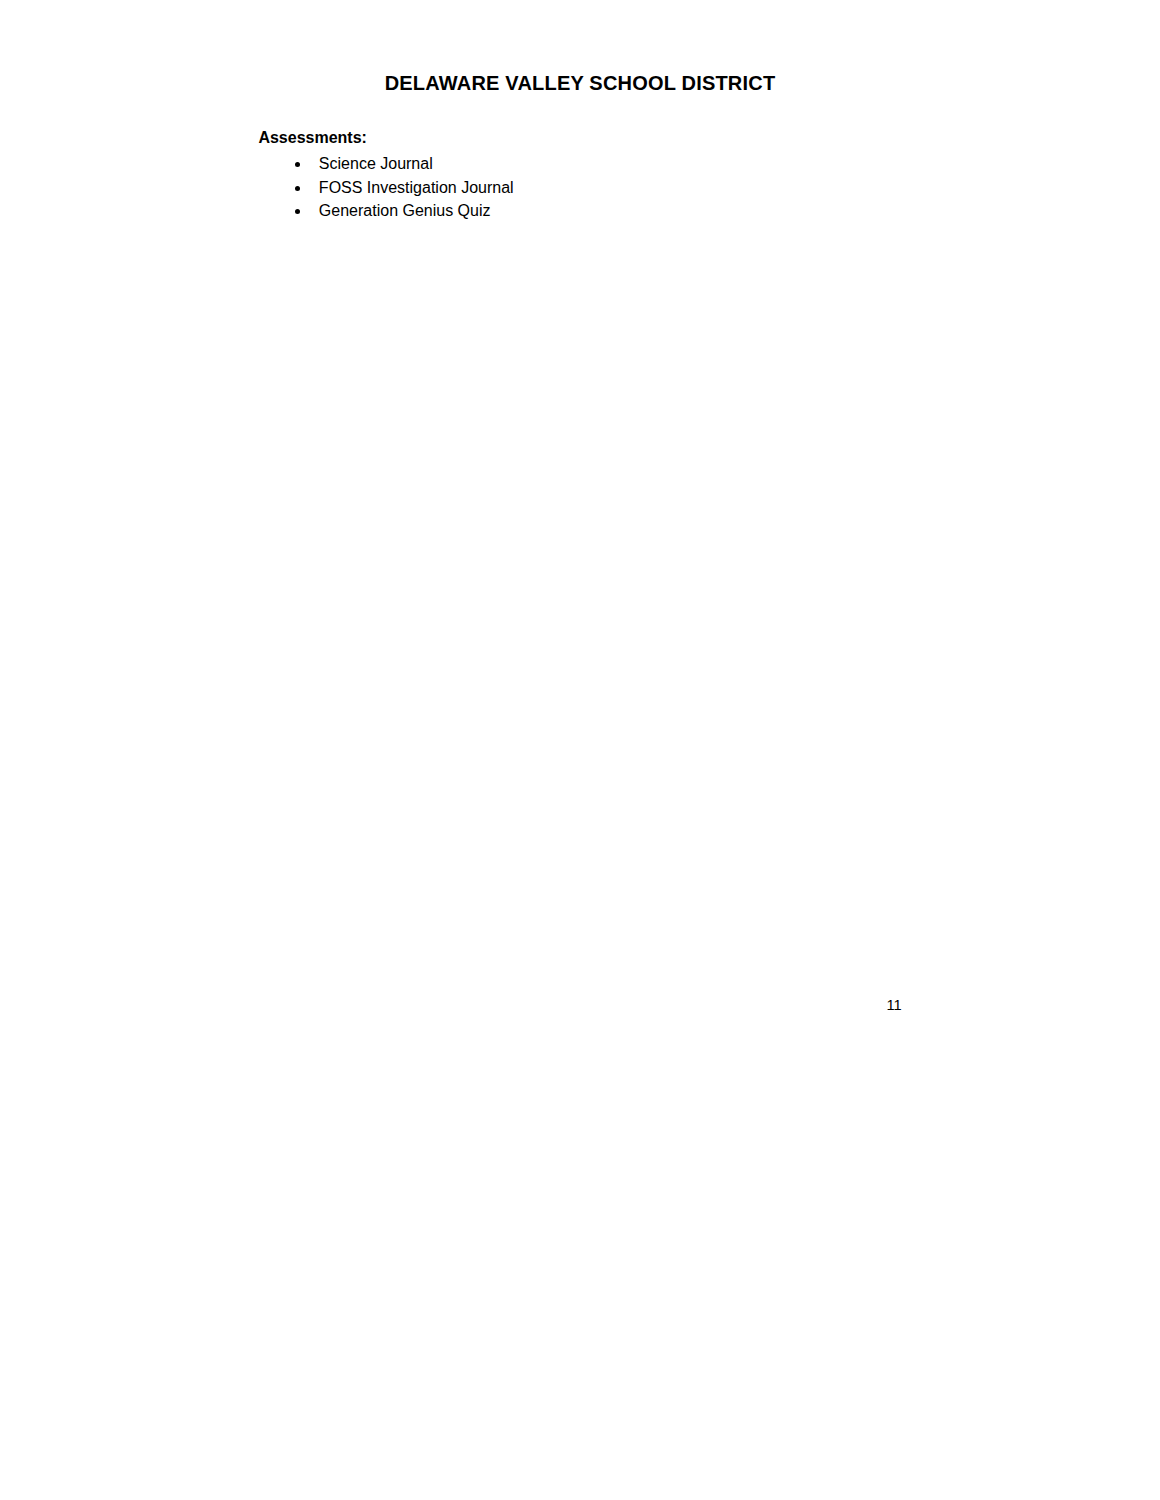DELAWARE VALLEY SCHOOL DISTRICT
Assessments:
Science Journal
FOSS Investigation Journal
Generation Genius Quiz
11